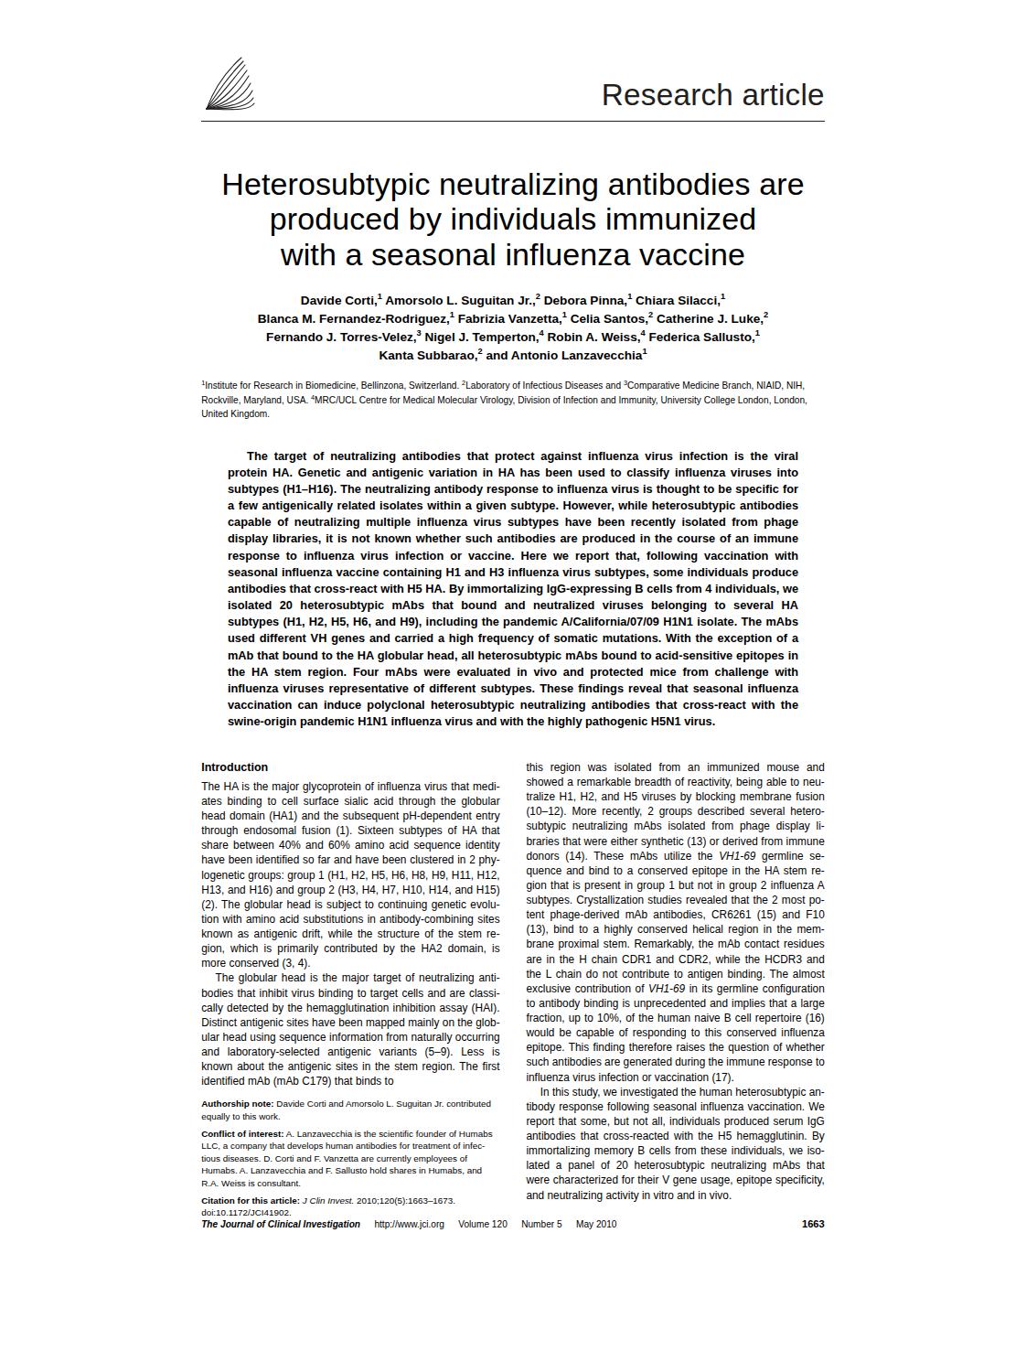Research article
Heterosubtypic neutralizing antibodies are
produced by individuals immunized
with a seasonal influenza vaccine
Davide Corti,1 Amorsolo L. Suguitan Jr.,2 Debora Pinna,1 Chiara Silacci,1
Blanca M. Fernandez-Rodriguez,1 Fabrizia Vanzetta,1 Celia Santos,2 Catherine J. Luke,2
Fernando J. Torres-Velez,3 Nigel J. Temperton,4 Robin A. Weiss,4 Federica Sallusto,1
Kanta Subbarao,2 and Antonio Lanzavecchia1
1Institute for Research in Biomedicine, Bellinzona, Switzerland. 2Laboratory of Infectious Diseases and 3Comparative Medicine Branch, NIAID, NIH, Rockville, Maryland, USA. 4MRC/UCL Centre for Medical Molecular Virology, Division of Infection and Immunity, University College London, London, United Kingdom.
The target of neutralizing antibodies that protect against influenza virus infection is the viral protein HA. Genetic and antigenic variation in HA has been used to classify influenza viruses into subtypes (H1–H16). The neutralizing antibody response to influenza virus is thought to be specific for a few antigenically related isolates within a given subtype. However, while heterosubtypic antibodies capable of neutralizing multiple influenza virus subtypes have been recently isolated from phage display libraries, it is not known whether such antibodies are produced in the course of an immune response to influenza virus infection or vaccine. Here we report that, following vaccination with seasonal influenza vaccine containing H1 and H3 influenza virus subtypes, some individuals produce antibodies that cross-react with H5 HA. By immortalizing IgG-expressing B cells from 4 individuals, we isolated 20 heterosubtypic mAbs that bound and neutralized viruses belonging to several HA subtypes (H1, H2, H5, H6, and H9), including the pandemic A/California/07/09 H1N1 isolate. The mAbs used different VH genes and carried a high frequency of somatic mutations. With the exception of a mAb that bound to the HA globular head, all heterosubtypic mAbs bound to acid-sensitive epitopes in the HA stem region. Four mAbs were evaluated in vivo and protected mice from challenge with influenza viruses representative of different subtypes. These findings reveal that seasonal influenza vaccination can induce polyclonal heterosubtypic neutralizing antibodies that cross-react with the swine-origin pandemic H1N1 influenza virus and with the highly pathogenic H5N1 virus.
Introduction
The HA is the major glycoprotein of influenza virus that mediates binding to cell surface sialic acid through the globular head domain (HA1) and the subsequent pH-dependent entry through endosomal fusion (1). Sixteen subtypes of HA that share between 40% and 60% amino acid sequence identity have been identified so far and have been clustered in 2 phylogenetic groups: group 1 (H1, H2, H5, H6, H8, H9, H11, H12, H13, and H16) and group 2 (H3, H4, H7, H10, H14, and H15) (2). The globular head is subject to continuing genetic evolution with amino acid substitutions in antibody-combining sites known as antigenic drift, while the structure of the stem region, which is primarily contributed by the HA2 domain, is more conserved (3, 4).
The globular head is the major target of neutralizing antibodies that inhibit virus binding to target cells and are classically detected by the hemagglutination inhibition assay (HAI). Distinct antigenic sites have been mapped mainly on the globular head using sequence information from naturally occurring and laboratory-selected antigenic variants (5–9). Less is known about the antigenic sites in the stem region. The first identified mAb (mAb C179) that binds to
Authorship note: Davide Corti and Amorsolo L. Suguitan Jr. contributed equally to this work.
Conflict of interest: A. Lanzavecchia is the scientific founder of Humabs LLC, a company that develops human antibodies for treatment of infectious diseases. D. Corti and F. Vanzetta are currently employees of Humabs. A. Lanzavecchia and F. Sallusto hold shares in Humabs, and R.A. Weiss is consultant.
Citation for this article: J Clin Invest. 2010;120(5):1663–1673. doi:10.1172/JCI41902.
this region was isolated from an immunized mouse and showed a remarkable breadth of reactivity, being able to neutralize H1, H2, and H5 viruses by blocking membrane fusion (10–12). More recently, 2 groups described several heterosubtypic neutralizing mAbs isolated from phage display libraries that were either synthetic (13) or derived from immune donors (14). These mAbs utilize the VH1-69 germline sequence and bind to a conserved epitope in the HA stem region that is present in group 1 but not in group 2 influenza A subtypes. Crystallization studies revealed that the 2 most potent phage-derived mAb antibodies, CR6261 (15) and F10 (13), bind to a highly conserved helical region in the membrane proximal stem. Remarkably, the mAb contact residues are in the H chain CDR1 and CDR2, while the HCDR3 and the L chain do not contribute to antigen binding. The almost exclusive contribution of VH1-69 in its germline configuration to antibody binding is unprecedented and implies that a large fraction, up to 10%, of the human naive B cell repertoire (16) would be capable of responding to this conserved influenza epitope. This finding therefore raises the question of whether such antibodies are generated during the immune response to influenza virus infection or vaccination (17).
In this study, we investigated the human heterosubtypic antibody response following seasonal influenza vaccination. We report that some, but not all, individuals produced serum IgG antibodies that cross-reacted with the H5 hemagglutinin. By immortalizing memory B cells from these individuals, we isolated a panel of 20 heterosubtypic neutralizing mAbs that were characterized for their V gene usage, epitope specificity, and neutralizing activity in vitro and in vivo.
The Journal of Clinical Investigation http://www.jci.org Volume 120 Number 5 May 2010 1663